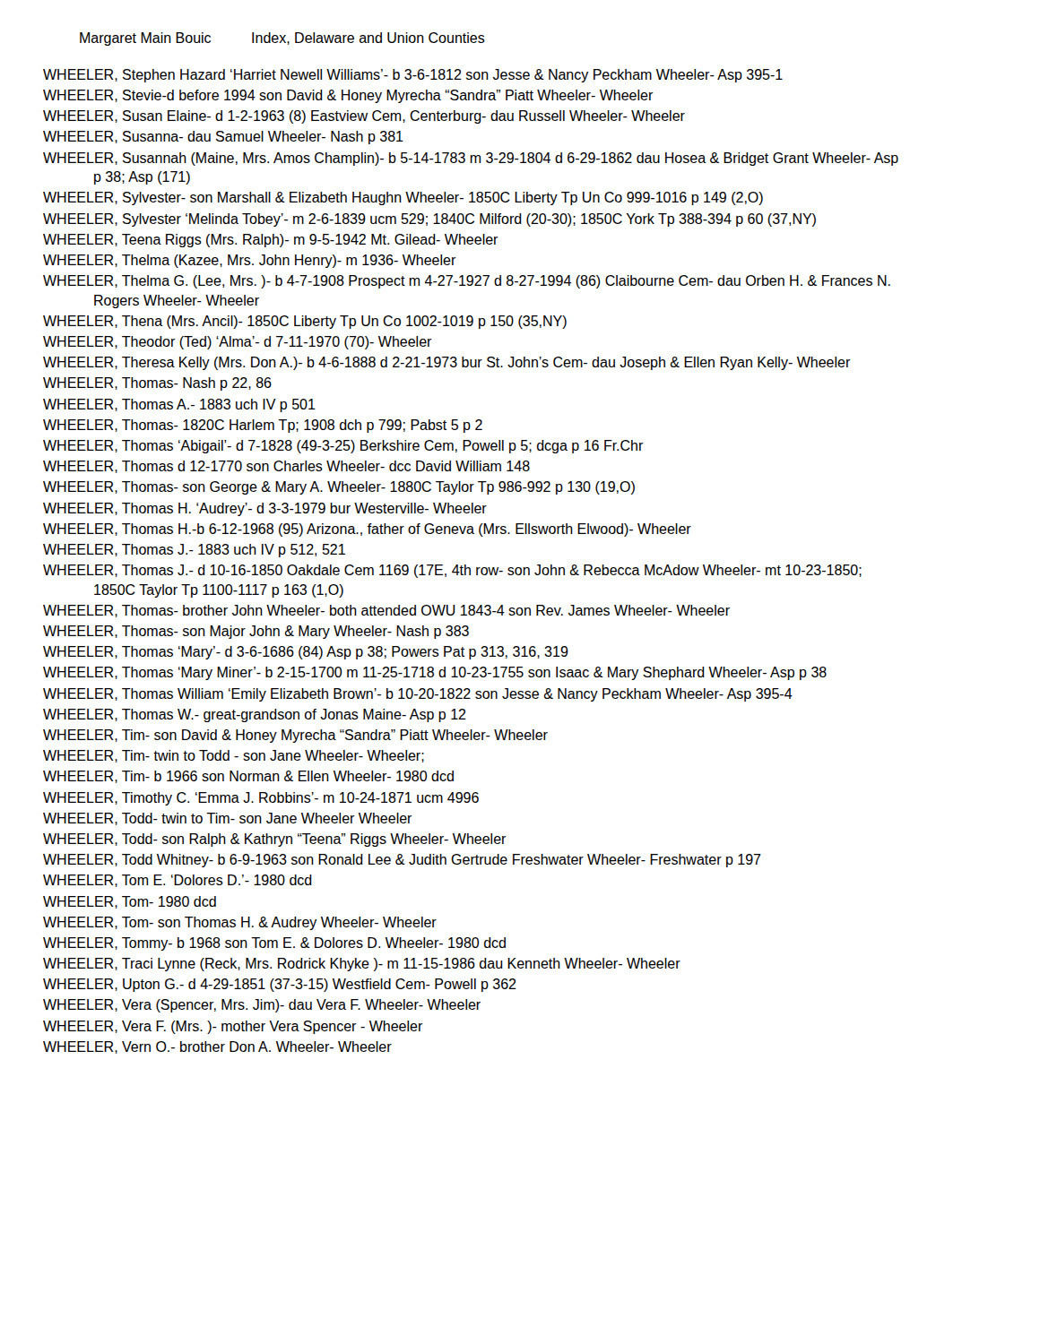Margaret Main Bouic Index, Delaware and Union Counties
Wheeler, Stephen Hazard ‘Harriet Newell Williams’- b 3-6-1812 son Jesse & Nancy Peckham Wheeler- Asp 395-1
Wheeler, Stevie-d before 1994 son David & Honey Myrecha “Sandra” Piatt Wheeler- Wheeler
Wheeler, Susan Elaine- d 1-2-1963 (8) Eastview Cem, Centerburg- dau Russell Wheeler- Wheeler
Wheeler, Susanna- dau Samuel Wheeler- Nash p 381
Wheeler, Susannah (Maine, Mrs. Amos Champlin)- b 5-14-1783 m 3-29-1804 d 6-29-1862 dau Hosea & Bridget Grant Wheeler- Asp p 38; Asp (171)
Wheeler, Sylvester- son Marshall & Elizabeth Haughn Wheeler- 1850C Liberty Tp Un Co 999-1016 p 149 (2,O)
Wheeler, Sylvester ‘Melinda Tobey’- m 2-6-1839 ucm 529; 1840C Milford (20-30); 1850C York Tp 388-394 p 60 (37,NY)
Wheeler, Teena Riggs (Mrs. Ralph)- m 9-5-1942 Mt. Gilead- Wheeler
Wheeler, Thelma (Kazee, Mrs. John Henry)- m 1936- Wheeler
Wheeler, Thelma G. (Lee, Mrs. )- b 4-7-1908 Prospect m 4-27-1927 d 8-27-1994 (86) Claibourne Cem- dau Orben H. & Frances N. Rogers Wheeler- Wheeler
Wheeler, Thena (Mrs. Ancil)- 1850C Liberty Tp Un Co 1002-1019 p 150 (35,NY)
Wheeler, Theodor (Ted) ‘Alma’- d 7-11-1970 (70)- Wheeler
Wheeler, Theresa Kelly (Mrs. Don A.)- b 4-6-1888 d 2-21-1973 bur St. John’s Cem- dau Joseph & Ellen Ryan Kelly- Wheeler
Wheeler, Thomas- Nash p 22, 86
Wheeler, Thomas A.- 1883 uch IV p 501
Wheeler, Thomas- 1820C Harlem Tp; 1908 dch p 799; Pabst 5 p 2
Wheeler, Thomas ‘Abigail’- d 7-1828 (49-3-25) Berkshire Cem, Powell p 5; dcga p 16 Fr.Chr
Wheeler, Thomas d 12-1770 son Charles Wheeler- dcc David William 148
Wheeler, Thomas- son George & Mary A. Wheeler- 1880C Taylor Tp 986-992 p 130 (19,O)
Wheeler, Thomas H. ‘Audrey’- d 3-3-1979 bur Westerville- Wheeler
Wheeler, Thomas H.-b 6-12-1968 (95) Arizona., father of Geneva (Mrs. Ellsworth Elwood)- Wheeler
Wheeler, Thomas J.- 1883 uch IV p 512, 521
Wheeler, Thomas J.- d 10-16-1850 Oakdale Cem 1169 (17E, 4th row- son John & Rebecca McAdow Wheeler- mt 10-23-1850; 1850C Taylor Tp 1100-1117 p 163 (1,O)
Wheeler, Thomas- brother John Wheeler- both attended OWU 1843-4 son Rev. James Wheeler- Wheeler
Wheeler, Thomas- son Major John & Mary Wheeler- Nash p 383
Wheeler, Thomas ‘Mary’- d 3-6-1686 (84) Asp p 38; Powers Pat p 313, 316, 319
Wheeler, Thomas ‘Mary Miner’- b 2-15-1700 m 11-25-1718 d 10-23-1755 son Isaac & Mary Shephard Wheeler- Asp p 38
Wheeler, Thomas William ‘Emily Elizabeth Brown’- b 10-20-1822 son Jesse & Nancy Peckham Wheeler- Asp 395-4
Wheeler, Thomas W.- great-grandson of Jonas Maine- Asp p 12
Wheeler, Tim- son David & Honey Myrecha “Sandra” Piatt Wheeler- Wheeler
Wheeler, Tim- twin to Todd - son Jane Wheeler- Wheeler;
Wheeler, Tim- b 1966 son Norman & Ellen Wheeler- 1980 dcd
Wheeler, Timothy C. ‘Emma J. Robbins’- m 10-24-1871 ucm 4996
Wheeler, Todd- twin to Tim- son Jane Wheeler Wheeler
Wheeler, Todd- son Ralph & Kathryn “Teena” Riggs Wheeler- Wheeler
Wheeler, Todd Whitney- b 6-9-1963 son Ronald Lee & Judith Gertrude Freshwater Wheeler- Freshwater p 197
Wheeler, Tom E. ‘Dolores D.’- 1980 dcd
Wheeler, Tom- 1980 dcd
Wheeler, Tom- son Thomas H. & Audrey Wheeler- Wheeler
Wheeler, Tommy- b 1968 son Tom E. & Dolores D. Wheeler- 1980 dcd
Wheeler, Traci Lynne (Reck, Mrs. Rodrick Khyke )- m 11-15-1986 dau Kenneth Wheeler- Wheeler
Wheeler, Upton G.- d 4-29-1851 (37-3-15) Westfield Cem- Powell p 362
Wheeler, Vera (Spencer, Mrs. Jim)- dau Vera F. Wheeler- Wheeler
Wheeler, Vera F. (Mrs. )- mother Vera Spencer - Wheeler
Wheeler, Vern O.- brother Don A. Wheeler- Wheeler